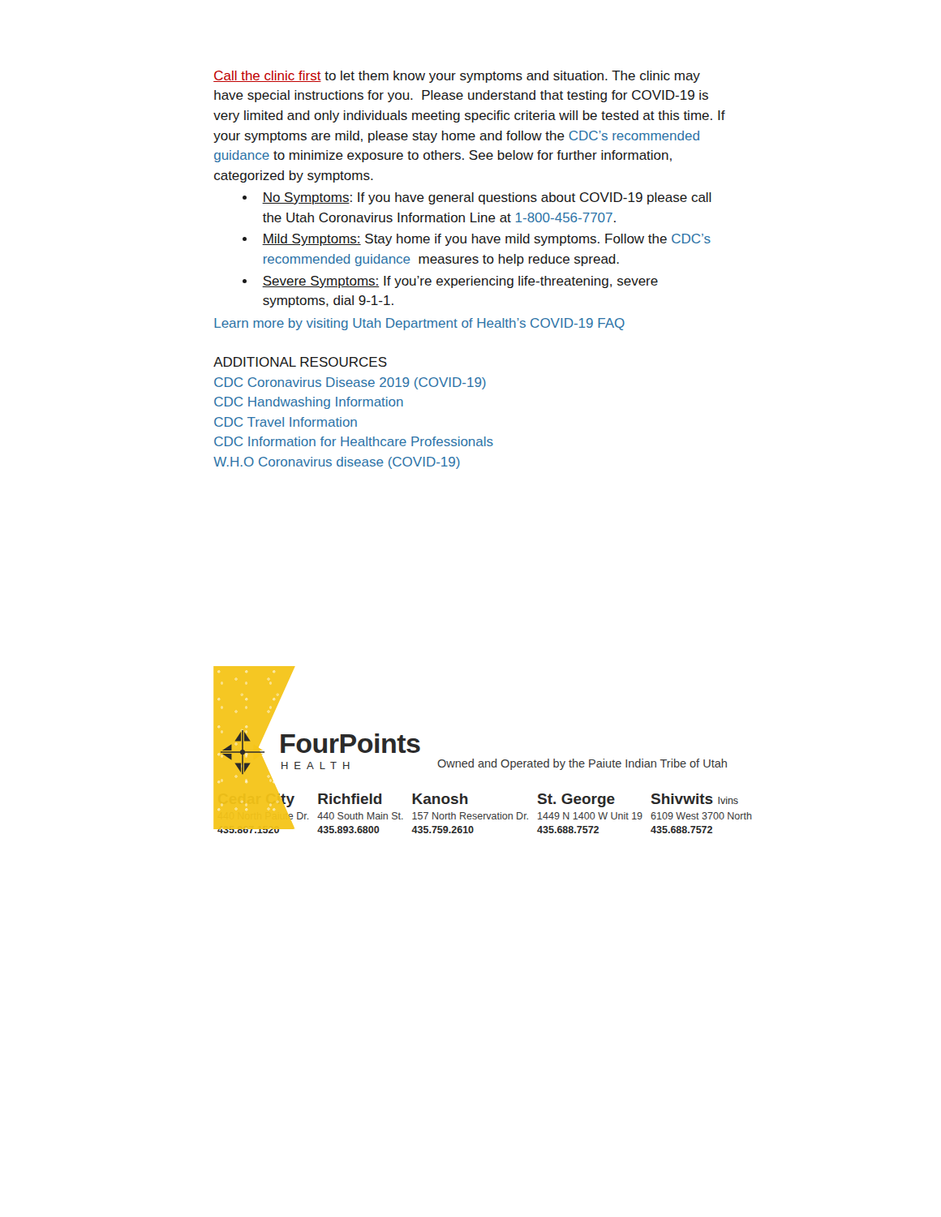Call the clinic first to let them know your symptoms and situation. The clinic may have special instructions for you. Please understand that testing for COVID-19 is very limited and only individuals meeting specific criteria will be tested at this time. If your symptoms are mild, please stay home and follow the CDC’s recommended guidance to minimize exposure to others. See below for further information, categorized by symptoms.
No Symptoms: If you have general questions about COVID-19 please call the Utah Coronavirus Information Line at 1-800-456-7707.
Mild Symptoms: Stay home if you have mild symptoms. Follow the CDC’s recommended guidance measures to help reduce spread.
Severe Symptoms: If you’re experiencing life-threatening, severe symptoms, dial 9-1-1.
Learn more by visiting Utah Department of Health’s COVID-19 FAQ
ADDITIONAL RESOURCES
CDC Coronavirus Disease 2019 (COVID-19) CDC Handwashing Information CDC Travel Information CDC Information for Healthcare Professionals W.H.O Coronavirus disease (COVID-19)
Four Points
HEALTH
Owned and Operated by the Paiute Indian Tribe of Utah
Cedar City 440 North Paiute Dr.
435.867.1520
Richfield 440 South Main St.
435.893.6800
Kanosh 157 North Reservation Dr.
435.759.2610
St. George 1449 N 1400 W Unit 19
435.688.7572
Shivwits Ivins 6109 West 3700 North
435.688.7572